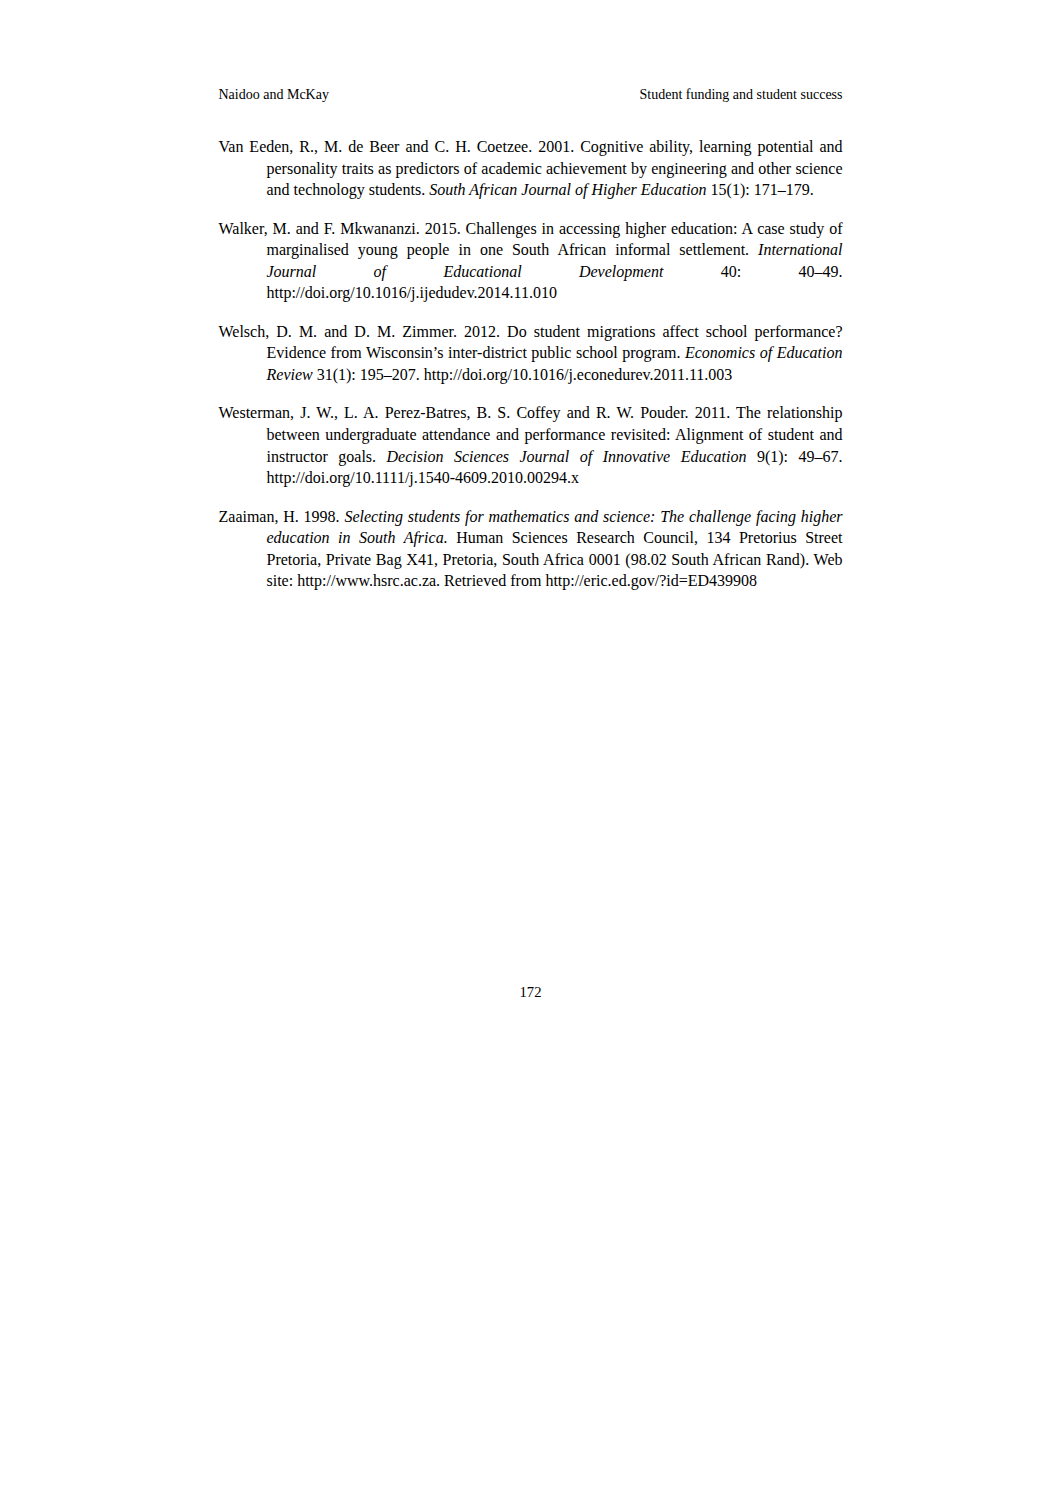Naidoo and McKay Student funding and student success
Van Eeden, R., M. de Beer and C. H. Coetzee. 2001. Cognitive ability, learning potential and personality traits as predictors of academic achievement by engineering and other science and technology students. South African Journal of Higher Education 15(1): 171–179.
Walker, M. and F. Mkwananzi. 2015. Challenges in accessing higher education: A case study of marginalised young people in one South African informal settlement. International Journal of Educational Development 40: 40–49. http://doi.org/10.1016/j.ijedudev.2014.11.010
Welsch, D. M. and D. M. Zimmer. 2012. Do student migrations affect school performance? Evidence from Wisconsin’s inter-district public school program. Economics of Education Review 31(1): 195–207. http://doi.org/10.1016/j.econedurev.2011.11.003
Westerman, J. W., L. A. Perez-Batres, B. S. Coffey and R. W. Pouder. 2011. The relationship between undergraduate attendance and performance revisited: Alignment of student and instructor goals. Decision Sciences Journal of Innovative Education 9(1): 49–67. http://doi.org/10.1111/j.1540-4609.2010.00294.x
Zaaiman, H. 1998. Selecting students for mathematics and science: The challenge facing higher education in South Africa. Human Sciences Research Council, 134 Pretorius Street Pretoria, Private Bag X41, Pretoria, South Africa 0001 (98.02 South African Rand). Web site: http://www.hsrc.ac.za. Retrieved from http://eric.ed.gov/?id=ED439908
172